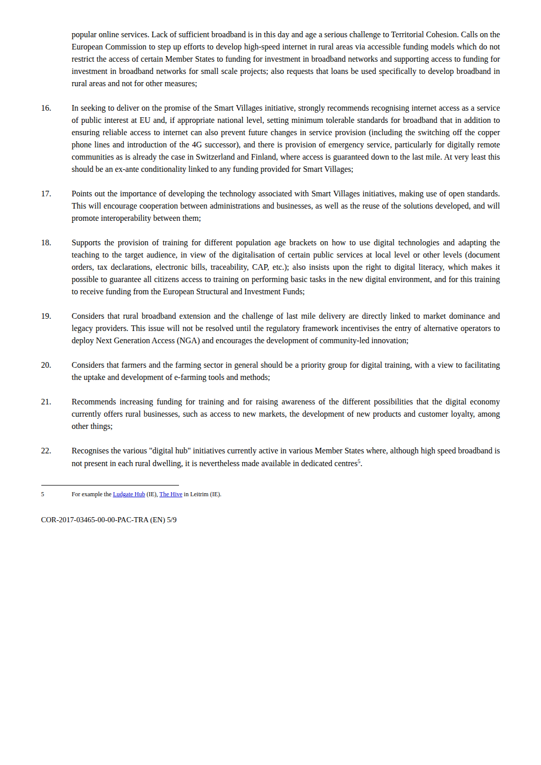popular online services. Lack of sufficient broadband is in this day and age a serious challenge to Territorial Cohesion. Calls on the European Commission to step up efforts to develop high-speed internet in rural areas via accessible funding models which do not restrict the access of certain Member States to funding for investment in broadband networks and supporting access to funding for investment in broadband networks for small scale projects; also requests that loans be used specifically to develop broadband in rural areas and not for other measures;
16.
In seeking to deliver on the promise of the Smart Villages initiative, strongly recommends recognising internet access as a service of public interest at EU and, if appropriate national level, setting minimum tolerable standards for broadband that in addition to ensuring reliable access to internet can also prevent future changes in service provision (including the switching off the copper phone lines and introduction of the 4G successor), and there is provision of emergency service, particularly for digitally remote communities as is already the case in Switzerland and Finland, where access is guaranteed down to the last mile. At very least this should be an ex-ante conditionality linked to any funding provided for Smart Villages;
17.
Points out the importance of developing the technology associated with Smart Villages initiatives, making use of open standards. This will encourage cooperation between administrations and businesses, as well as the reuse of the solutions developed, and will promote interoperability between them;
18.
Supports the provision of training for different population age brackets on how to use digital technologies and adapting the teaching to the target audience, in view of the digitalisation of certain public services at local level or other levels (document orders, tax declarations, electronic bills, traceability, CAP, etc.); also insists upon the right to digital literacy, which makes it possible to guarantee all citizens access to training on performing basic tasks in the new digital environment, and for this training to receive funding from the European Structural and Investment Funds;
19.
Considers that rural broadband extension and the challenge of last mile delivery are directly linked to market dominance and legacy providers. This issue will not be resolved until the regulatory framework incentivises the entry of alternative operators to deploy Next Generation Access (NGA) and encourages the development of community-led innovation;
20.
Considers that farmers and the farming sector in general should be a priority group for digital training, with a view to facilitating the uptake and development of e-farming tools and methods;
21.
Recommends increasing funding for training and for raising awareness of the different possibilities that the digital economy currently offers rural businesses, such as access to new markets, the development of new products and customer loyalty, among other things;
22.
Recognises the various "digital hub" initiatives currently active in various Member States where, although high speed broadband is not present in each rural dwelling, it is nevertheless made available in dedicated centres5.
5
For example the Ludgate Hub (IE), The Hive in Leitrim (IE).
COR-2017-03465-00-00-PAC-TRA (EN) 5/9